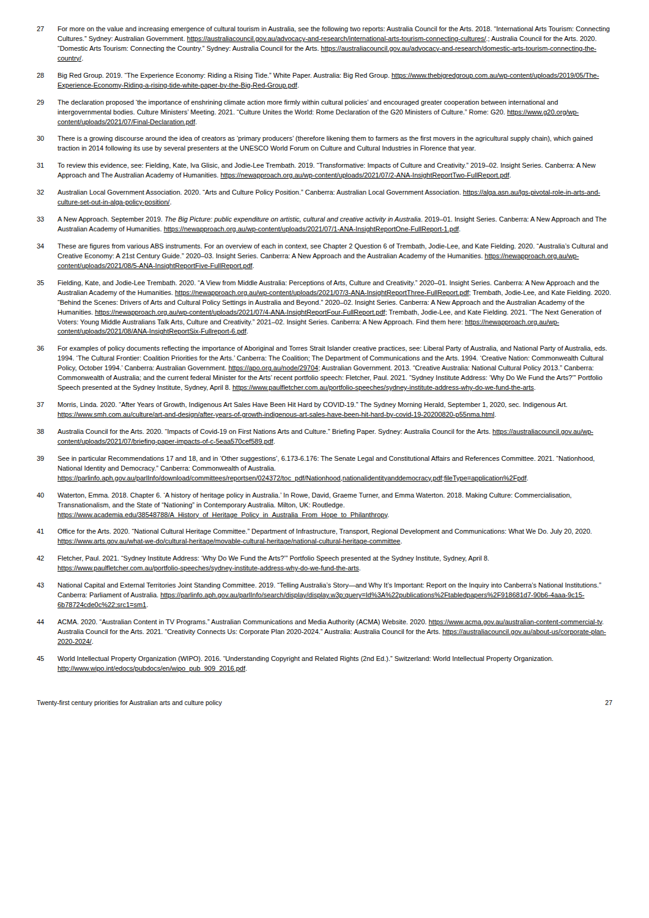27 For more on the value and increasing emergence of cultural tourism in Australia, see the following two reports: Australia Council for the Arts. 2018. “International Arts Tourism: Connecting Cultures.” Sydney: Australian Government. https://australiacouncil.gov.au/advocacy-and-research/international-arts-tourism-connecting-cultures/.; Australia Council for the Arts. 2020. “Domestic Arts Tourism: Connecting the Country.” Sydney: Australia Council for the Arts. https://australiacouncil.gov.au/advocacy-and-research/domestic-arts-tourism-connecting-the-country/.
28 Big Red Group. 2019. “The Experience Economy: Riding a Rising Tide.” White Paper. Australia: Big Red Group. https://www.thebigredgroup.com.au/wp-content/uploads/2019/05/The-Experience-Economy-Riding-a-rising-tide-white-paper-by-the-Big-Red-Group.pdf.
29 The declaration proposed ‘the importance of enshrining climate action more firmly within cultural policies’ and encouraged greater cooperation between international and intergovernmental bodies. Culture Ministers’ Meeting. 2021. “Culture Unites the World: Rome Declaration of the G20 Ministers of Culture.” Rome: G20. https://www.g20.org/wp-content/uploads/2021/07/Final-Declaration.pdf.
30 There is a growing discourse around the idea of creators as ‘primary producers’ (therefore likening them to farmers as the first movers in the agricultural supply chain), which gained traction in 2014 following its use by several presenters at the UNESCO World Forum on Culture and Cultural Industries in Florence that year.
31 To review this evidence, see: Fielding, Kate, Iva Glisic, and Jodie-Lee Trembath. 2019. “Transformative: Impacts of Culture and Creativity.” 2019–02. Insight Series. Canberra: A New Approach and The Australian Academy of Humanities. https://newapproach.org.au/wp-content/uploads/2021/07/2-ANA-InsightReportTwo-FullReport.pdf.
32 Australian Local Government Association. 2020. “Arts and Culture Policy Position.” Canberra: Australian Local Government Association. https://alga.asn.au/lgs-pivotal-role-in-arts-and-culture-set-out-in-alga-policy-position/.
33 A New Approach. September 2019. The Big Picture: public expenditure on artistic, cultural and creative activity in Australia. 2019–01. Insight Series. Canberra: A New Approach and The Australian Academy of Humanities. https://newapproach.org.au/wp-content/uploads/2021/07/1-ANA-InsightReportOne-FullReport-1.pdf.
34 These are figures from various ABS instruments. For an overview of each in context, see Chapter 2 Question 6 of Trembath, Jodie-Lee, and Kate Fielding. 2020. “Australia’s Cultural and Creative Economy: A 21st Century Guide.” 2020–03. Insight Series. Canberra: A New Approach and the Australian Academy of the Humanities. https://newapproach.org.au/wp-content/uploads/2021/08/5-ANA-InsightReportFive-FullReport.pdf.
35 Fielding, Kate, and Jodie-Lee Trembath. 2020. “A View from Middle Australia: Perceptions of Arts, Culture and Creativity.” 2020–01. Insight Series. Canberra: A New Approach and the Australian Academy of the Humanities. https://newapproach.org.au/wp-content/uploads/2021/07/3-ANA-InsightReportThree-FullReport.pdf; Trembath, Jodie-Lee, and Kate Fielding. 2020. “Behind the Scenes: Drivers of Arts and Cultural Policy Settings in Australia and Beyond.” 2020–02. Insight Series. Canberra: A New Approach and the Australian Academy of the Humanities. https://newapproach.org.au/wp-content/uploads/2021/07/4-ANA-InsightReportFour-FullReport.pdf; Trembath, Jodie-Lee, and Kate Fielding. 2021. “The Next Generation of Voters: Young Middle Australians Talk Arts, Culture and Creativity.” 2021–02. Insight Series. Canberra: A New Approach. Find them here: https://newapproach.org.au/wp-content/uploads/2021/08/ANA-InsightReportSix-Fullreport-6.pdf.
36 For examples of policy documents reflecting the importance of Aboriginal and Torres Strait Islander creative practices, see: Liberal Party of Australia, and National Party of Australia, eds. 1994. ‘The Cultural Frontier: Coalition Priorities for the Arts.’ Canberra: The Coalition; The Department of Communications and the Arts. 1994. ‘Creative Nation: Commonwealth Cultural Policy, October 1994.’ Canberra: Australian Government. https://apo.org.au/node/29704; Australian Government. 2013. “Creative Australia: National Cultural Policy 2013.” Canberra: Commonwealth of Australia; and the current federal Minister for the Arts’ recent portfolio speech: Fletcher, Paul. 2021. “Sydney Institute Address: ‘Why Do We Fund the Arts?’” Portfolio Speech presented at the Sydney Institute, Sydney, April 8. https://www.paulfletcher.com.au/portfolio-speeches/sydney-institute-address-why-do-we-fund-the-arts.
37 Morris, Linda. 2020. “After Years of Growth, Indigenous Art Sales Have Been Hit Hard by COVID-19.” The Sydney Morning Herald, September 1, 2020, sec. Indigenous Art. https://www.smh.com.au/culture/art-and-design/after-years-of-growth-indigenous-art-sales-have-been-hit-hard-by-covid-19-20200820-p55nma.html.
38 Australia Council for the Arts. 2020. “Impacts of Covid-19 on First Nations Arts and Culture.” Briefing Paper. Sydney: Australia Council for the Arts. https://australiacouncil.gov.au/wp-content/uploads/2021/07/briefing-paper-impacts-of-c-5eaa570cef589.pdf.
39 See in particular Recommendations 17 and 18, and in ‘Other suggestions’, 6.173-6.176: The Senate Legal and Constitutional Affairs and References Committee. 2021. “Nationhood, National Identity and Democracy.” Canberra: Commonwealth of Australia. https://parlinfo.aph.gov.au/parlInfo/download/committees/reportsen/024372/toc_pdf/Nationhood,nationalidentityanddemocracy.pdf;fileType=application%2Fpdf.
40 Waterton, Emma. 2018. Chapter 6. ‘A history of heritage policy in Australia.’ In Rowe, David, Graeme Turner, and Emma Waterton. 2018. Making Culture: Commercialisation, Transnationalism, and the State of “Nationing” in Contemporary Australia. Milton, UK: Routledge. https://www.academia.edu/38548788/A_History_of_Heritage_Policy_in_Australia_From_Hope_to_Philanthropy.
41 Office for the Arts. 2020. “National Cultural Heritage Committee.” Department of Infrastructure, Transport, Regional Development and Communications: What We Do. July 20, 2020. https://www.arts.gov.au/what-we-do/cultural-heritage/movable-cultural-heritage/national-cultural-heritage-committee.
42 Fletcher, Paul. 2021. “Sydney Institute Address: ‘Why Do We Fund the Arts?’” Portfolio Speech presented at the Sydney Institute, Sydney, April 8. https://www.paulfletcher.com.au/portfolio-speeches/sydney-institute-address-why-do-we-fund-the-arts.
43 National Capital and External Territories Joint Standing Committee. 2019. “Telling Australia’s Story—and Why It’s Important: Report on the Inquiry into Canberra’s National Institutions.” Canberra: Parliament of Australia. https://parlinfo.aph.gov.au/parlInfo/search/display/display.w3p;query=Id%3A%22publications%2Ftabledpapers%2F918681d7-90b6-4aaa-9c15-6b78724cde0c%22;src1=sm1.
44 ACMA. 2020. “Australian Content in TV Programs.” Australian Communications and Media Authority (ACMA) Website. 2020. https://www.acma.gov.au/australian-content-commercial-tv. Australia Council for the Arts. 2021. “Creativity Connects Us: Corporate Plan 2020-2024.” Australia: Australia Council for the Arts. https://australiacouncil.gov.au/about-us/corporate-plan-2020-2024/.
45 World Intellectual Property Organization (WIPO). 2016. “Understanding Copyright and Related Rights (2nd Ed.).” Switzerland: World Intellectual Property Organization. http://www.wipo.int/edocs/pubdocs/en/wipo_pub_909_2016.pdf.
Twenty-first century priorities for Australian arts and culture policy 27